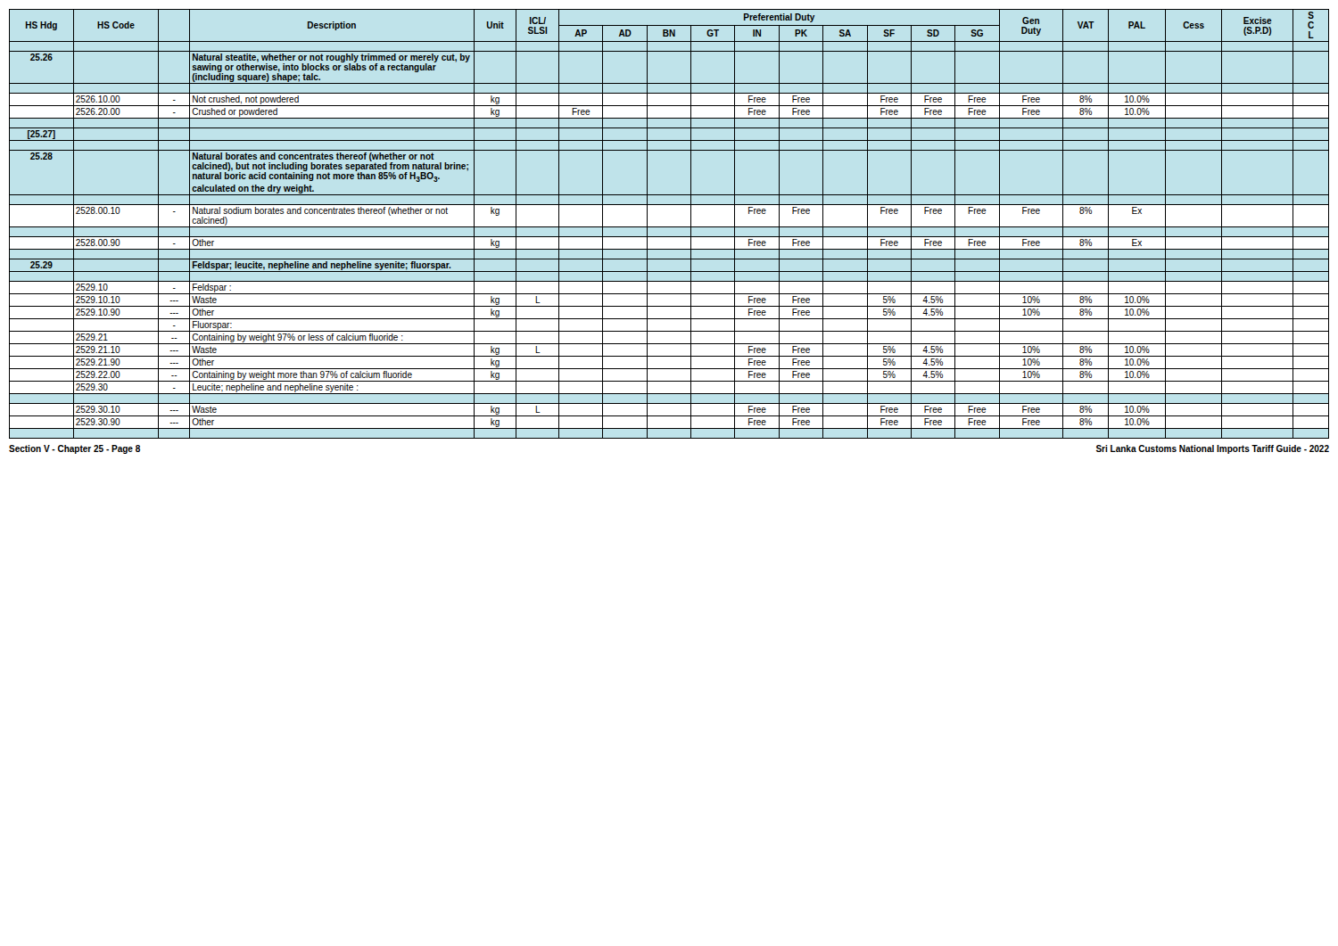| HS Hdg | HS Code | | Description | Unit | ICL/ SLSI | Preferential Duty | Gen Duty | VAT | PAL | Cess | Excise (S.P.D) | S C L |
| --- | --- | --- | --- | --- | --- | --- | --- | --- | --- | --- | --- | --- |
| AP | AD | BN | GT | IN | PK | SA | SF | SD | SG |
| 25.26 | | | Natural steatite, whether or not roughly trimmed or merely cut, by sawing or otherwise, into blocks or slabs of a rectangular (including square) shape; talc. | | | | | | | | | | | | | | | | | | |
| | 2526.10.00 | - | Not crushed, not powdered | kg | | | | | | Free | Free | | Free | Free | Free | Free | 8% | 10.0% | | | |
| | 2526.20.00 | - | Crushed or powdered | kg | | Free | | | | Free | Free | | Free | Free | Free | Free | 8% | 10.0% | | | |
| [25.27] | | | | | | | | | | | | | | | | | | | | | |
| 25.28 | | | Natural borates and concentrates thereof (whether or not calcined), but not including borates separated from natural brine; natural boric acid containing not more than 85% of H 3 BO 3 . calculated on the dry weight. | | | | | | | | | | | | | | | | | | |
| | 2528.00.10 | - | Natural sodium borates and concentrates thereof (whether or not calcined) | kg | | | | | | Free | Free | | Free | Free | Free | Free | 8% | Ex | | | |
| | 2528.00.90 | - | Other | kg | | | | | | Free | Free | | Free | Free | Free | Free | 8% | Ex | | | |
| 25.29 | | | Feldspar; leucite, nepheline and nepheline syenite; fluorspar. | | | | | | | | | | | | | | | | | | |
| | 2529.10 | - | Feldspar : | | | | | | | | | | | | | | | | | | |
| | 2529.10.10 | --- | Waste | kg | L | | | | | Free | Free | | 5% | 4.5% | | 10% | 8% | 10.0% | | | |
| | 2529.10.90 | --- | Other | kg | | | | | | Free | Free | | 5% | 4.5% | | 10% | 8% | 10.0% | | | |
| | | - | Fluorspar: | | | | | | | | | | | | | | | | | | |
| | 2529.21 | -- | Containing by weight 97% or less of calcium fluoride : | | | | | | | | | | | | | | | | | | |
| | 2529.21.10 | --- | Waste | kg | L | | | | | Free | Free | | 5% | 4.5% | | 10% | 8% | 10.0% | | | |
| | 2529.21.90 | --- | Other | kg | | | | | | Free | Free | | 5% | 4.5% | | 10% | 8% | 10.0% | | | |
| | 2529.22.00 | -- | Containing by weight more than 97% of calcium fluoride | kg | | | | | | Free | Free | | 5% | 4.5% | | 10% | 8% | 10.0% | | | |
| | 2529.30 | - | Leucite; nepheline and nepheline syenite : | | | | | | | | | | | | | | | | | | |
| | 2529.30.10 | --- | Waste | kg | L | | | | | Free | Free | | Free | Free | Free | Free | 8% | 10.0% | | | |
| | 2529.30.90 | --- | Other | kg | | | | | | Free | Free | | Free | Free | Free | Free | 8% | 10.0% | | | |
Section V - Chapter 25 - Page 8 Sri Lanka Customs National Imports Tariff Guide - 2022